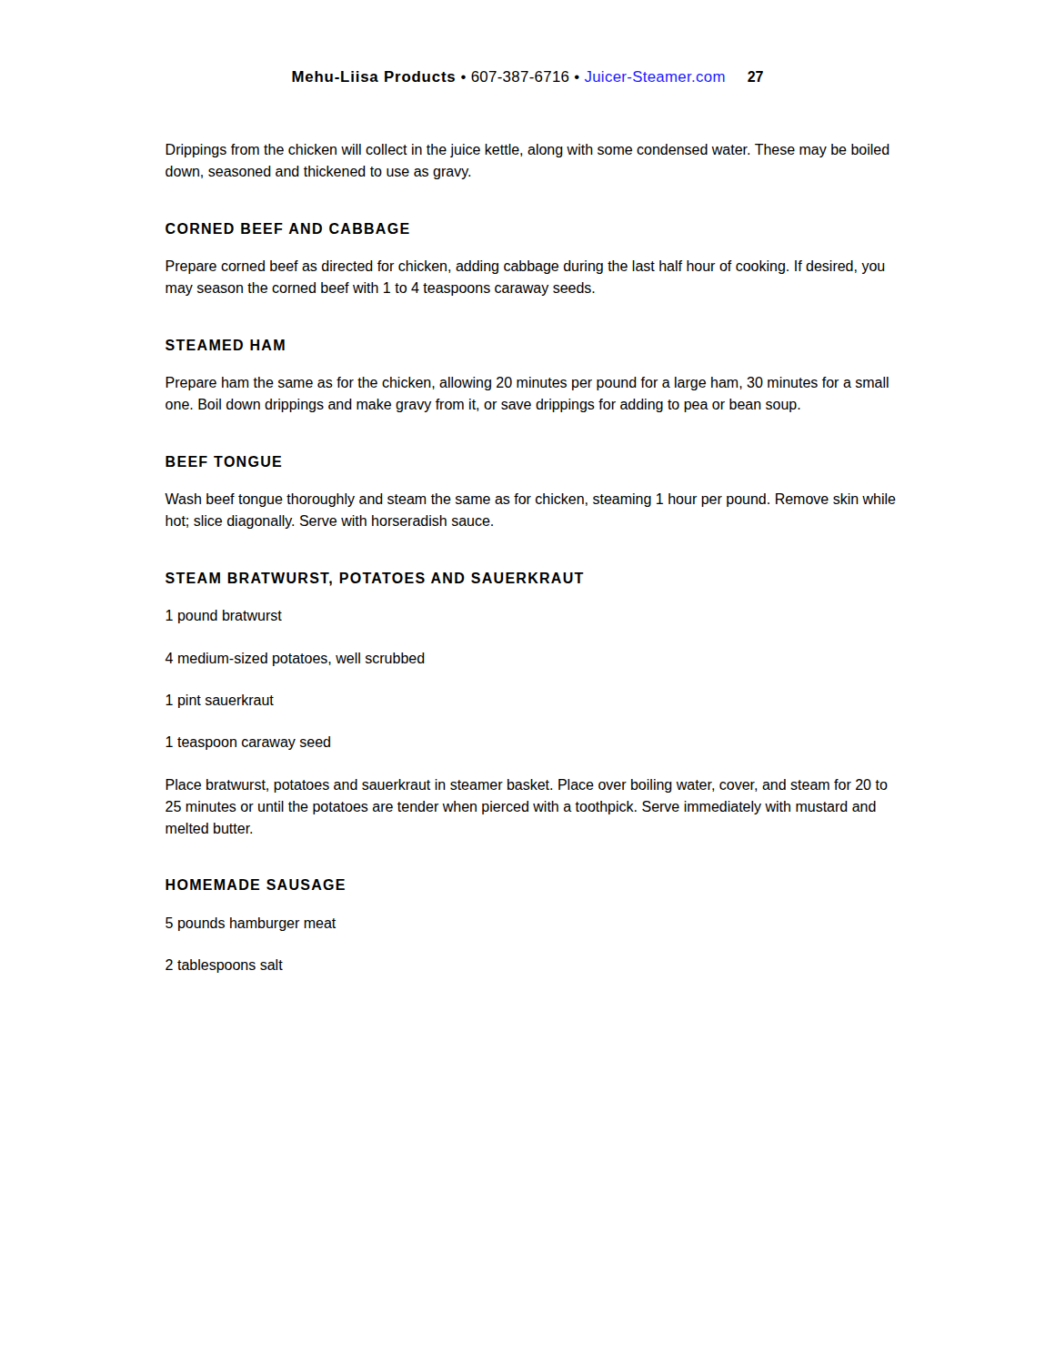Mehu-Liisa Products • 607-387-6716 • Juicer-Steamer.com 27
Drippings from the chicken will collect in the juice kettle, along with some condensed water. These may be boiled down, seasoned and thickened to use as gravy.
CORNED BEEF AND CABBAGE
Prepare corned beef as directed for chicken, adding cabbage during the last half hour of cooking. If desired, you may season the corned beef with 1 to 4 teaspoons caraway seeds.
STEAMED HAM
Prepare ham the same as for the chicken, allowing 20 minutes per pound for a large ham, 30 minutes for a small one. Boil down drippings and make gravy from it, or save drippings for adding to pea or bean soup.
BEEF TONGUE
Wash beef tongue thoroughly and steam the same as for chicken, steaming 1 hour per pound. Remove skin while hot; slice diagonally. Serve with horseradish sauce.
STEAM BRATWURST, POTATOES AND SAUERKRAUT
1 pound bratwurst
4 medium-sized potatoes, well scrubbed
1 pint sauerkraut
1 teaspoon caraway seed
Place bratwurst, potatoes and sauerkraut in steamer basket. Place over boiling water, cover, and steam for 20 to 25 minutes or until the potatoes are tender when pierced with a toothpick. Serve immediately with mustard and melted butter.
HOMEMADE SAUSAGE
5 pounds hamburger meat
2 tablespoons salt